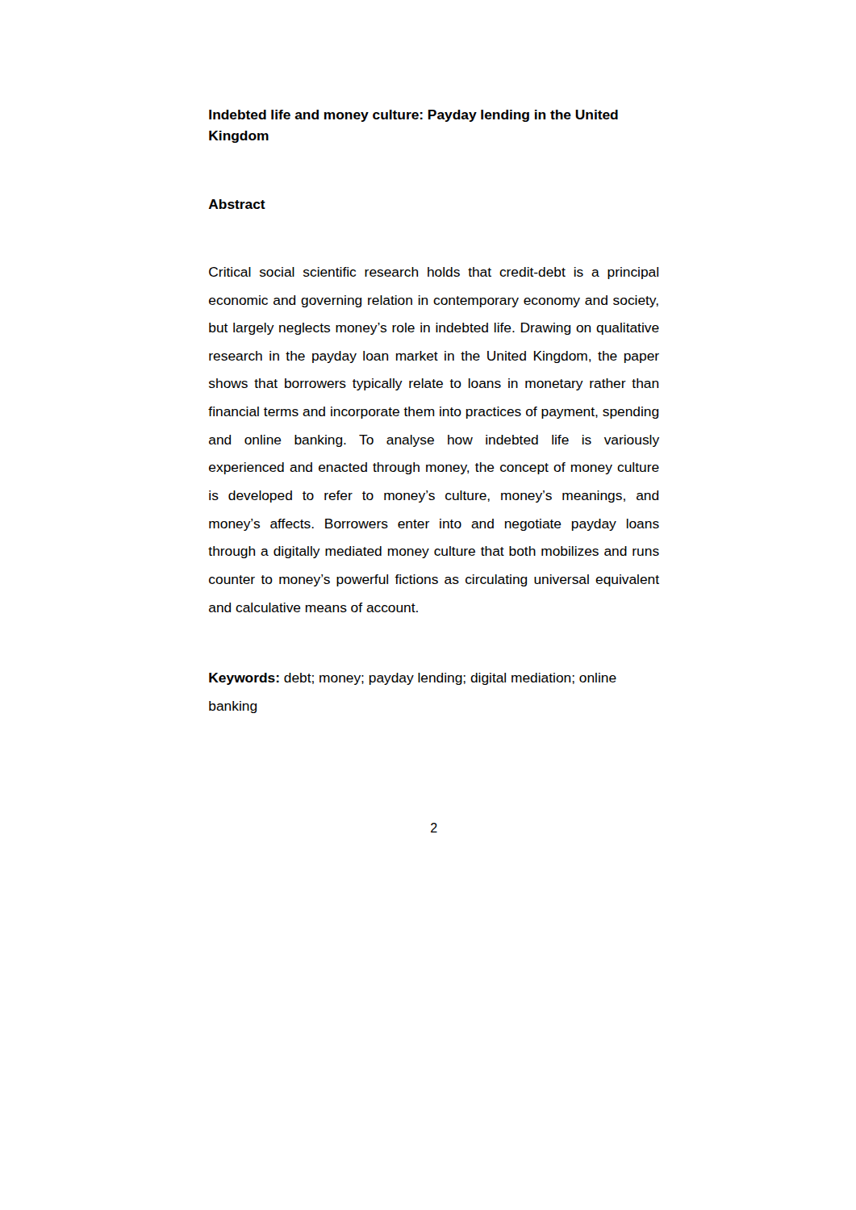Indebted life and money culture: Payday lending in the United Kingdom
Abstract
Critical social scientific research holds that credit-debt is a principal economic and governing relation in contemporary economy and society, but largely neglects money’s role in indebted life. Drawing on qualitative research in the payday loan market in the United Kingdom, the paper shows that borrowers typically relate to loans in monetary rather than financial terms and incorporate them into practices of payment, spending and online banking. To analyse how indebted life is variously experienced and enacted through money, the concept of money culture is developed to refer to money’s culture, money’s meanings, and money’s affects. Borrowers enter into and negotiate payday loans through a digitally mediated money culture that both mobilizes and runs counter to money’s powerful fictions as circulating universal equivalent and calculative means of account.
Keywords: debt; money; payday lending; digital mediation; online banking
2